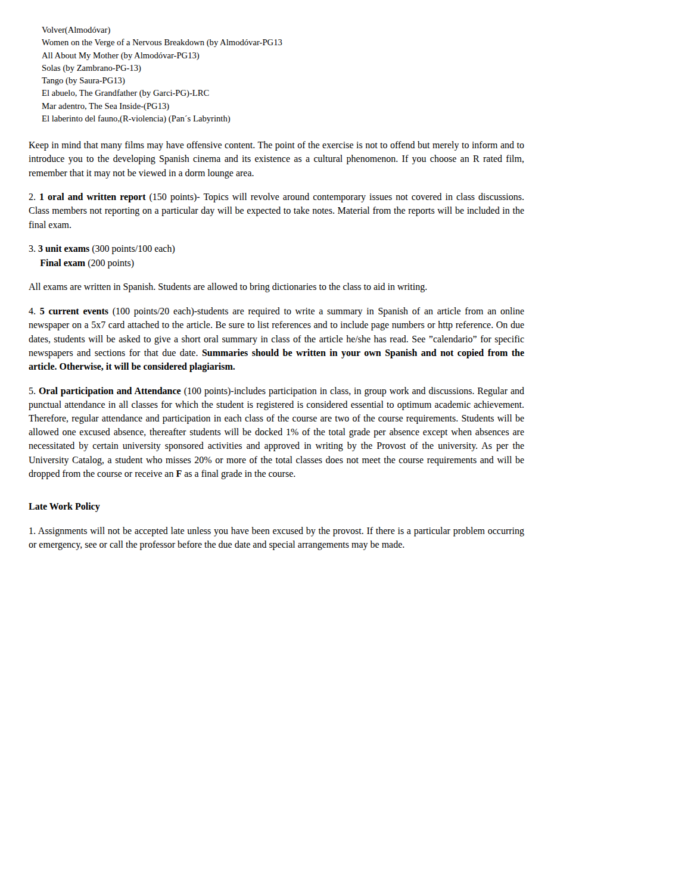Volver(Almodóvar)
Women on the Verge of a Nervous Breakdown (by Almodóvar-PG13
All About My Mother (by Almodóvar-PG13)
Solas (by Zambrano-PG-13)
Tango (by Saura-PG13)
El abuelo, The Grandfather (by Garci-PG)-LRC
Mar adentro, The Sea Inside-(PG13)
El laberinto del fauno,(R-violencia) (Pan´s Labyrinth)
Keep in mind that many films may have offensive content. The point of the exercise is not to offend but merely to inform and to introduce you to the developing Spanish cinema and its existence as a cultural phenomenon. If you choose an R rated film, remember that it may not be viewed in a dorm lounge area.
2. 1 oral and written report (150 points)- Topics will revolve around contemporary issues not covered in class discussions. Class members not reporting on a particular day will be expected to take notes. Material from the reports will be included in the final exam.
3. 3 unit exams (300 points/100 each)
Final exam (200 points)
All exams are written in Spanish. Students are allowed to bring dictionaries to the class to aid in writing.
4. 5 current events (100 points/20 each)-students are required to write a summary in Spanish of an article from an online newspaper on a 5x7 card attached to the article. Be sure to list references and to include page numbers or http reference. On due dates, students will be asked to give a short oral summary in class of the article he/she has read. See ”calendario” for specific newspapers and sections for that due date. Summaries should be written in your own Spanish and not copied from the article. Otherwise, it will be considered plagiarism.
5. Oral participation and Attendance (100 points)-includes participation in class, in group work and discussions. Regular and punctual attendance in all classes for which the student is registered is considered essential to optimum academic achievement. Therefore, regular attendance and participation in each class of the course are two of the course requirements. Students will be allowed one excused absence, thereafter students will be docked 1% of the total grade per absence except when absences are necessitated by certain university sponsored activities and approved in writing by the Provost of the university. As per the University Catalog, a student who misses 20% or more of the total classes does not meet the course requirements and will be dropped from the course or receive an F as a final grade in the course.
Late Work Policy
1. Assignments will not be accepted late unless you have been excused by the provost. If there is a particular problem occurring or emergency, see or call the professor before the due date and special arrangements may be made.